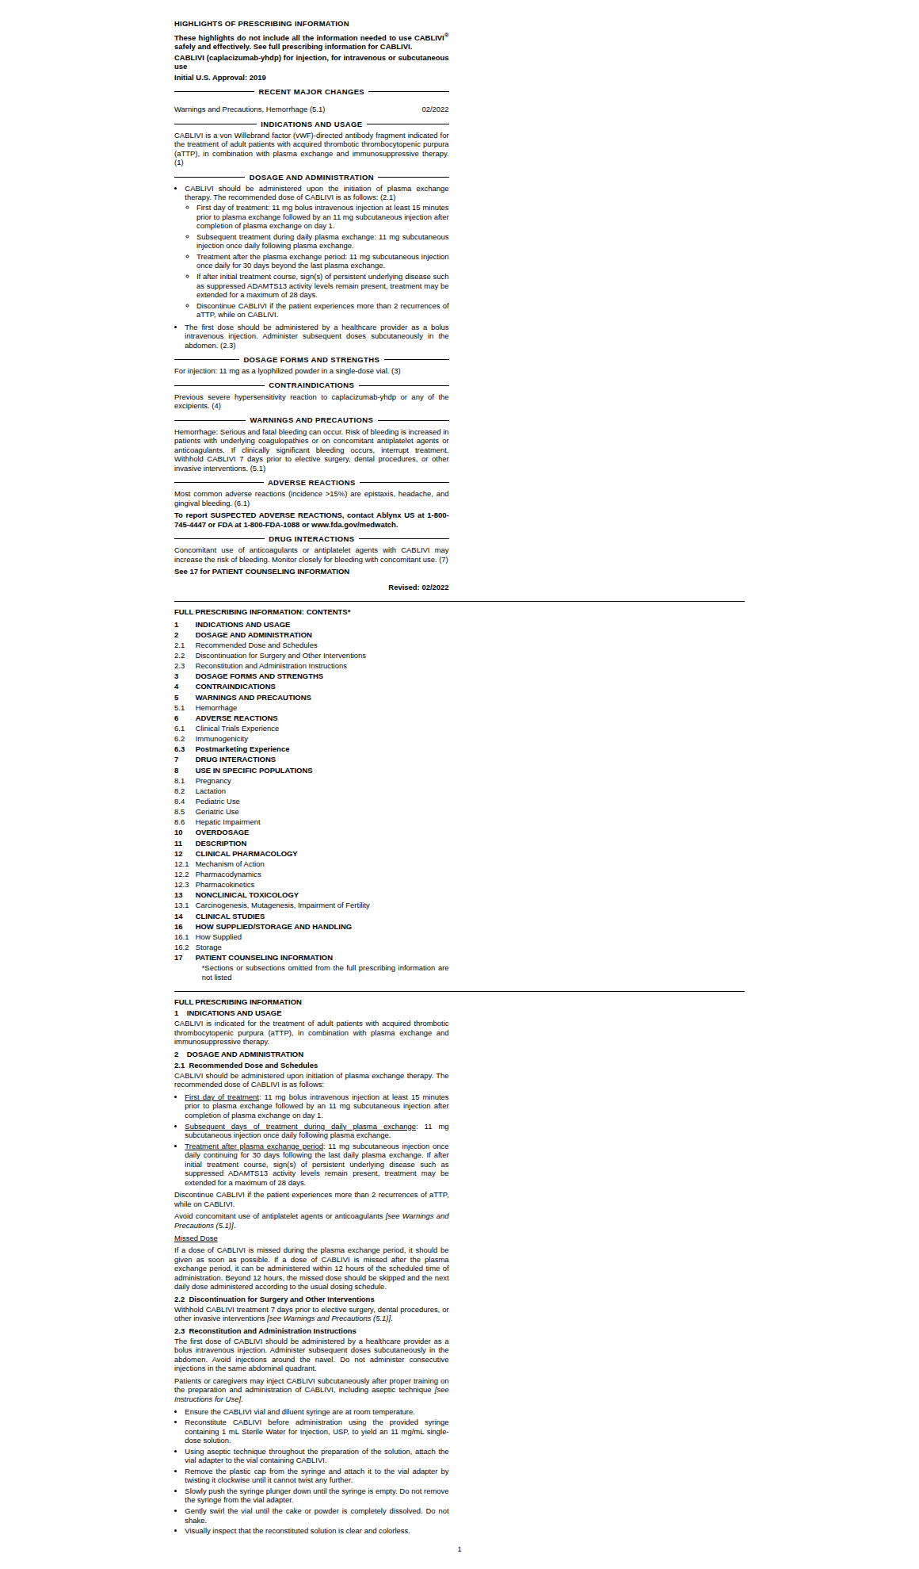HIGHLIGHTS OF PRESCRIBING INFORMATION
These highlights do not include all the information needed to use CABLIVI® safely and effectively. See full prescribing information for CABLIVI.
CABLIVI (caplacizumab-yhdp) for injection, for intravenous or subcutaneous use
Initial U.S. Approval: 2019
RECENT MAJOR CHANGES
| Warnings and Precautions, Hemorrhage (5.1) | 02/2022 |
INDICATIONS AND USAGE
CABLIVI is a von Willebrand factor (vWF)-directed antibody fragment indicated for the treatment of adult patients with acquired thrombotic thrombocytopenic purpura (aTTP), in combination with plasma exchange and immunosuppressive therapy. (1)
DOSAGE AND ADMINISTRATION
CABLIVI should be administered upon the initiation of plasma exchange therapy. The recommended dose of CABLIVI is as follows: (2.1)
First day of treatment: 11 mg bolus intravenous injection at least 15 minutes prior to plasma exchange followed by an 11 mg subcutaneous injection after completion of plasma exchange on day 1.
Subsequent treatment during daily plasma exchange: 11 mg subcutaneous injection once daily following plasma exchange.
Treatment after the plasma exchange period: 11 mg subcutaneous injection once daily for 30 days beyond the last plasma exchange.
If after initial treatment course, sign(s) of persistent underlying disease such as suppressed ADAMTS13 activity levels remain present, treatment may be extended for a maximum of 28 days.
Discontinue CABLIVI if the patient experiences more than 2 recurrences of aTTP, while on CABLIVI.
The first dose should be administered by a healthcare provider as a bolus intravenous injection. Administer subsequent doses subcutaneously in the abdomen. (2.3)
DOSAGE FORMS AND STRENGTHS
For injection: 11 mg as a lyophilized powder in a single-dose vial. (3)
CONTRAINDICATIONS
Previous severe hypersensitivity reaction to caplacizumab-yhdp or any of the excipients. (4)
WARNINGS AND PRECAUTIONS
Hemorrhage: Serious and fatal bleeding can occur. Risk of bleeding is increased in patients with underlying coagulopathies or on concomitant antiplatelet agents or anticoagulants. If clinically significant bleeding occurs, interrupt treatment. Withhold CABLIVI 7 days prior to elective surgery, dental procedures, or other invasive interventions. (5.1)
ADVERSE REACTIONS
Most common adverse reactions (incidence >15%) are epistaxis, headache, and gingival bleeding. (6.1)
To report SUSPECTED ADVERSE REACTIONS, contact Ablynx US at 1-800-745-4447 or FDA at 1-800-FDA-1088 or www.fda.gov/medwatch.
DRUG INTERACTIONS
Concomitant use of anticoagulants or antiplatelet agents with CABLIVI may increase the risk of bleeding. Monitor closely for bleeding with concomitant use. (7)
See 17 for PATIENT COUNSELING INFORMATION
Revised: 02/2022
FULL PRESCRIBING INFORMATION: CONTENTS*
| 1 | INDICATIONS AND USAGE |
| 2 | DOSAGE AND ADMINISTRATION |
| 2.1 | Recommended Dose and Schedules |
| 2.2 | Discontinuation for Surgery and Other Interventions |
| 2.3 | Reconstitution and Administration Instructions |
| 3 | DOSAGE FORMS AND STRENGTHS |
| 4 | CONTRAINDICATIONS |
| 5 | WARNINGS AND PRECAUTIONS |
| 5.1 | Hemorrhage |
| 6 | ADVERSE REACTIONS |
| 6.1 | Clinical Trials Experience |
| 6.2 | Immunogenicity |
| 6.3 | Postmarketing Experience |
| 7 | DRUG INTERACTIONS |
| 8 | USE IN SPECIFIC POPULATIONS |
| 8.1 | Pregnancy |
| 8.2 | Lactation |
| 8.4 | Pediatric Use |
| 8.5 | Geriatric Use |
| 8.6 | Hepatic Impairment |
| 10 | OVERDOSAGE |
| 11 | DESCRIPTION |
| 12 | CLINICAL PHARMACOLOGY |
| 12.1 | Mechanism of Action |
| 12.2 | Pharmacodynamics |
| 12.3 | Pharmacokinetics |
| 13 | NONCLINICAL TOXICOLOGY |
| 13.1 | Carcinogenesis, Mutagenesis, Impairment of Fertility |
| 14 | CLINICAL STUDIES |
| 16 | HOW SUPPLIED/STORAGE AND HANDLING |
| 16.1 | How Supplied |
| 16.2 | Storage |
| 17 | PATIENT COUNSELING INFORMATION |
*Sections or subsections omitted from the full prescribing information are not listed
FULL PRESCRIBING INFORMATION
1 INDICATIONS AND USAGE
CABLIVI is indicated for the treatment of adult patients with acquired thrombotic thrombocytopenic purpura (aTTP), in combination with plasma exchange and immunosuppressive therapy.
2 DOSAGE AND ADMINISTRATION
2.1 Recommended Dose and Schedules
CABLIVI should be administered upon initiation of plasma exchange therapy. The recommended dose of CABLIVI is as follows:
First day of treatment: 11 mg bolus intravenous injection at least 15 minutes prior to plasma exchange followed by an 11 mg subcutaneous injection after completion of plasma exchange on day 1.
Subsequent days of treatment during daily plasma exchange: 11 mg subcutaneous injection once daily following plasma exchange.
Treatment after plasma exchange period: 11 mg subcutaneous injection once daily continuing for 30 days following the last daily plasma exchange. If after initial treatment course, sign(s) of persistent underlying disease such as suppressed ADAMTS13 activity levels remain present, treatment may be extended for a maximum of 28 days.
Discontinue CABLIVI if the patient experiences more than 2 recurrences of aTTP, while on CABLIVI.
Avoid concomitant use of antiplatelet agents or anticoagulants [see Warnings and Precautions (5.1)].
Missed Dose
If a dose of CABLIVI is missed during the plasma exchange period, it should be given as soon as possible. If a dose of CABLIVI is missed after the plasma exchange period, it can be administered within 12 hours of the scheduled time of administration. Beyond 12 hours, the missed dose should be skipped and the next daily dose administered according to the usual dosing schedule.
2.2 Discontinuation for Surgery and Other Interventions
Withhold CABLIVI treatment 7 days prior to elective surgery, dental procedures, or other invasive interventions [see Warnings and Precautions (5.1)].
2.3 Reconstitution and Administration Instructions
The first dose of CABLIVI should be administered by a healthcare provider as a bolus intravenous injection. Administer subsequent doses subcutaneously in the abdomen. Avoid injections around the navel. Do not administer consecutive injections in the same abdominal quadrant.
Patients or caregivers may inject CABLIVI subcutaneously after proper training on the preparation and administration of CABLIVI, including aseptic technique [see Instructions for Use].
Ensure the CABLIVI vial and diluent syringe are at room temperature.
Reconstitute CABLIVI before administration using the provided syringe containing 1 mL Sterile Water for Injection, USP, to yield an 11 mg/mL single-dose solution.
Using aseptic technique throughout the preparation of the solution, attach the vial adapter to the vial containing CABLIVI.
Remove the plastic cap from the syringe and attach it to the vial adapter by twisting it clockwise until it cannot twist any further.
Slowly push the syringe plunger down until the syringe is empty. Do not remove the syringe from the vial adapter.
Gently swirl the vial until the cake or powder is completely dissolved. Do not shake.
Visually inspect that the reconstituted solution is clear and colorless.
1